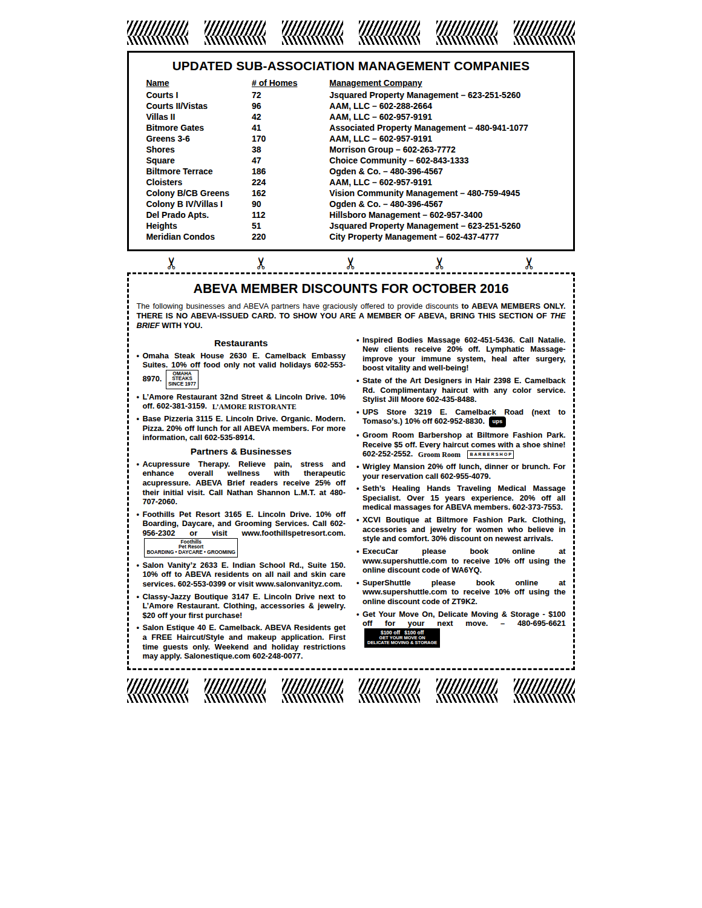UPDATED SUB-ASSOCIATION MANAGEMENT COMPANIES
| Name | # of Homes | Management Company |
| --- | --- | --- |
| Courts I | 72 | Jsquared Property Management – 623-251-5260 |
| Courts II/Vistas | 96 | AAM, LLC – 602-288-2664 |
| Villas II | 42 | AAM, LLC – 602-957-9191 |
| Bitmore Gates | 41 | Associated Property Management – 480-941-1077 |
| Greens 3-6 | 170 | AAM, LLC – 602-957-9191 |
| Shores | 38 | Morrison Group – 602-263-7772 |
| Square | 47 | Choice Community – 602-843-1333 |
| Biltmore Terrace | 186 | Ogden & Co. – 480-396-4567 |
| Cloisters | 224 | AAM, LLC – 602-957-9191 |
| Colony B/CB Greens | 162 | Vision Community Management – 480-759-4945 |
| Colony B IV/Villas I | 90 | Ogden & Co. – 480-396-4567 |
| Del Prado Apts. | 112 | Hillsboro Management – 602-957-3400 |
| Heights | 51 | Jsquared Property Management – 623-251-5260 |
| Meridian Condos | 220 | City Property Management – 602-437-4777 |
✂✂✂✂✂
ABEVA MEMBER DISCOUNTS FOR OCTOBER 2016
The following businesses and ABEVA partners have graciously offered to provide discounts to ABEVA MEMBERS ONLY. THERE IS NO ABEVA-ISSUED CARD. TO SHOW YOU ARE A MEMBER OF ABEVA, BRING THIS SECTION OF THE BRIEF WITH YOU.
Restaurants
Omaha Steak House 2630 E. Camelback Embassy Suites. 10% off food only not valid holidays 602-553-8970. OMAHA
STEAKS
SINCE 1977
L’Amore Restaurant 32nd Street & Lincoln Drive. 10% off. 602-381-3159. L’AMORE RISTORANTE
Base Pizzeria 3115 E. Lincoln Drive. Organic. Modern. Pizza. 20% off lunch for all ABEVA members. For more information, call 602-535-8914.
Partners & Businesses
Acupressure Therapy. Relieve pain, stress and enhance overall wellness with therapeutic acupressure. ABEVA Brief readers receive 25% off their initial visit. Call Nathan Shannon L.M.T. at 480-707-2060.
Foothills Pet Resort 3165 E. Lincoln Drive. 10% off Boarding, Daycare, and Grooming Services. Call 602-956-2302 or visit www.foothillspetresort.com. Foothills
Pet Resort
BOARDING • DAYCARE • GROOMING
Salon Vanity’z 2633 E. Indian School Rd., Suite 150. 10% off to ABEVA residents on all nail and skin care services. 602-553-0399 or visit www.salonvanityz.com.
Classy-Jazzy Boutique 3147 E. Lincoln Drive next to L’Amore Restaurant. Clothing, accessories & jewelry. $20 off your first purchase!
Salon Estique 40 E. Camelback. ABEVA Residents get a FREE Haircut/Style and makeup application. First time guests only. Weekend and holiday restrictions may apply. Salonestique.com 602-248-0077.
Inspired Bodies Massage 602-451-5436. Call Natalie. New clients receive 20% off. Lymphatic Massage-improve your immune system, heal after surgery, boost vitality and well-being!
State of the Art Designers in Hair 2398 E. Camelback Rd. Complimentary haircut with any color service. Stylist Jill Moore 602-435-8488.
UPS Store 3219 E. Camelback Road (next to Tomaso’s.) 10% off 602-952-8830. ups
Groom Room Barbershop at Biltmore Fashion Park. Receive $5 off. Every haircut comes with a shoe shine! 602-252-2552. Groom Room B A R B E R S H O P
Wrigley Mansion 20% off lunch, dinner or brunch. For your reservation call 602-955-4079.
Seth’s Healing Hands Traveling Medical Massage Specialist. Over 15 years experience. 20% off all medical massages for ABEVA members. 602-373-7553.
XCVI Boutique at Biltmore Fashion Park. Clothing, accessories and jewelry for women who believe in style and comfort. 30% discount on newest arrivals.
ExecuCar please book online at www.supershuttle.com to receive 10% off using the online discount code of WA6YQ.
SuperShuttle please book online at www.supershuttle.com to receive 10% off using the online discount code of ZT9K2.
Get Your Move On, Delicate Moving & Storage - $100 off for your next move. – 480-695-6621 $100 off $100 off GET YOUR MOVE ON
DELICATE MOVING & STORAGE